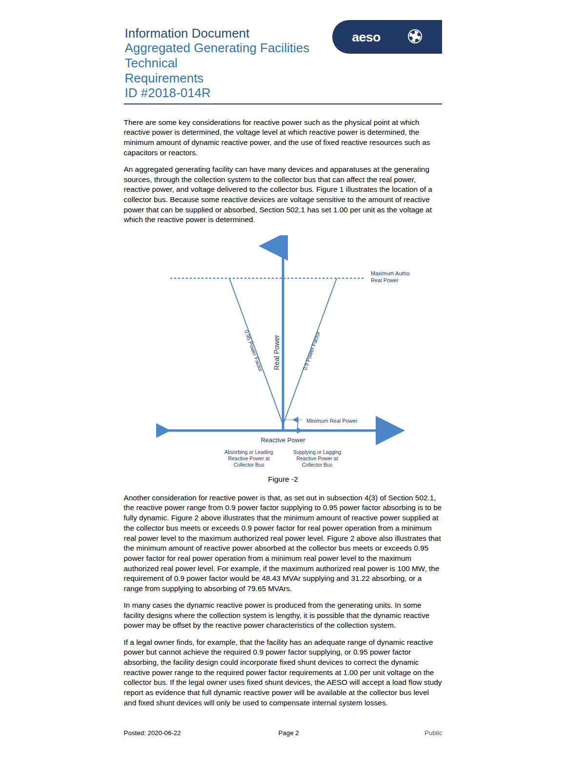Information Document
Aggregated Generating Facilities Technical
Requirements
ID #2018-014R
aeso
There are some key considerations for reactive power such as the physical point at which reactive power is determined, the voltage level at which reactive power is determined, the minimum amount of dynamic reactive power, and the use of fixed reactive resources such as capacitors or reactors.
An aggregated generating facility can have many devices and apparatuses at the generating sources, through the collection system to the collector bus that can affect the real power, reactive power, and voltage delivered to the collector bus. Figure 1 illustrates the location of a collector bus. Because some reactive devices are voltage sensitive to the amount of reactive power that can be supplied or absorbed, Section 502.1 has set 1.00 per unit as the voltage at which the reactive power is determined.
Maximum Authorized Real Power Real Power 0.95 Power Factor 0.9 Power Factor Minimum Real Power Reactive Power Absorbing or Leading Reactive Power at Collector Bus Supplying or Lagging Reactive Power at Collector Bus
Figure -2
Another consideration for reactive power is that, as set out in subsection 4(3) of Section 502.1, the reactive power range from 0.9 power factor supplying to 0.95 power factor absorbing is to be fully dynamic. Figure 2 above illustrates that the minimum amount of reactive power supplied at the collector bus meets or exceeds 0.9 power factor for real power operation from a minimum real power level to the maximum authorized real power level. Figure 2 above also illustrates that the minimum amount of reactive power absorbed at the collector bus meets or exceeds 0.95 power factor for real power operation from a minimum real power level to the maximum authorized real power level. For example, if the maximum authorized real power is 100 MW, the requirement of 0.9 power factor would be 48.43 MVAr supplying and 31.22 absorbing, or a range from supplying to absorbing of 79.65 MVArs.
In many cases the dynamic reactive power is produced from the generating units. In some facility designs where the collection system is lengthy, it is possible that the dynamic reactive power may be offset by the reactive power characteristics of the collection system.
If a legal owner finds, for example, that the facility has an adequate range of dynamic reactive power but cannot achieve the required 0.9 power factor supplying, or 0.95 power factor absorbing, the facility design could incorporate fixed shunt devices to correct the dynamic reactive power range to the required power factor requirements at 1.00 per unit voltage on the collector bus. If the legal owner uses fixed shunt devices, the AESO will accept a load flow study report as evidence that full dynamic reactive power will be available at the collector bus level and fixed shunt devices will only be used to compensate internal system losses.
Posted: 2020-06-22
Page 2
Public